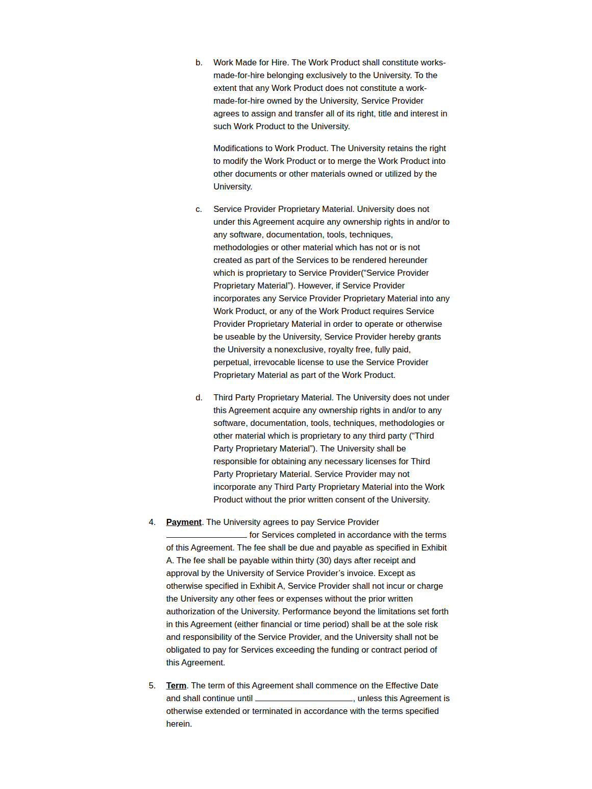b.
Work Made for Hire. The Work Product shall constitute works-made-for-hire belonging exclusively to the University. To the extent that any Work Product does not constitute a work-made-for-hire owned by the University, Service Provider agrees to assign and transfer all of its right, title and interest in such Work Product to the University.
Modifications to Work Product. The University retains the right to modify the Work Product or to merge the Work Product into other documents or other materials owned or utilized by the University.
c.
Service Provider Proprietary Material. University does not under this Agreement acquire any ownership rights in and/or to any software, documentation, tools, techniques, methodologies or other material which has not or is not created as part of the Services to be rendered hereunder which is proprietary to Service Provider(“Service Provider Proprietary Material”). However, if Service Provider incorporates any Service Provider Proprietary Material into any Work Product, or any of the Work Product requires Service Provider Proprietary Material in order to operate or otherwise be useable by the University, Service Provider hereby grants the University a nonexclusive, royalty free, fully paid, perpetual, irrevocable license to use the Service Provider Proprietary Material as part of the Work Product.
d.
Third Party Proprietary Material. The University does not under this Agreement acquire any ownership rights in and/or to any software, documentation, tools, techniques, methodologies or other material which is proprietary to any third party (“Third Party Proprietary Material”). The University shall be responsible for obtaining any necessary licenses for Third Party Proprietary Material. Service Provider may not incorporate any Third Party Proprietary Material into the Work Product without the prior written consent of the University.
4.
Payment. The University agrees to pay Service Provider for Services completed in accordance with the terms of this Agreement. The fee shall be due and payable as specified in Exhibit A. The fee shall be payable within thirty (30) days after receipt and approval by the University of Service Provider’s invoice. Except as otherwise specified in Exhibit A, Service Provider shall not incur or charge the University any other fees or expenses without the prior written authorization of the University. Performance beyond the limitations set forth in this Agreement (either financial or time period) shall be at the sole risk and responsibility of the Service Provider, and the University shall not be obligated to pay for Services exceeding the funding or contract period of this Agreement.
5.
Term. The term of this Agreement shall commence on the Effective Date and shall continue until , unless this Agreement is otherwise extended or terminated in accordance with the terms specified herein.